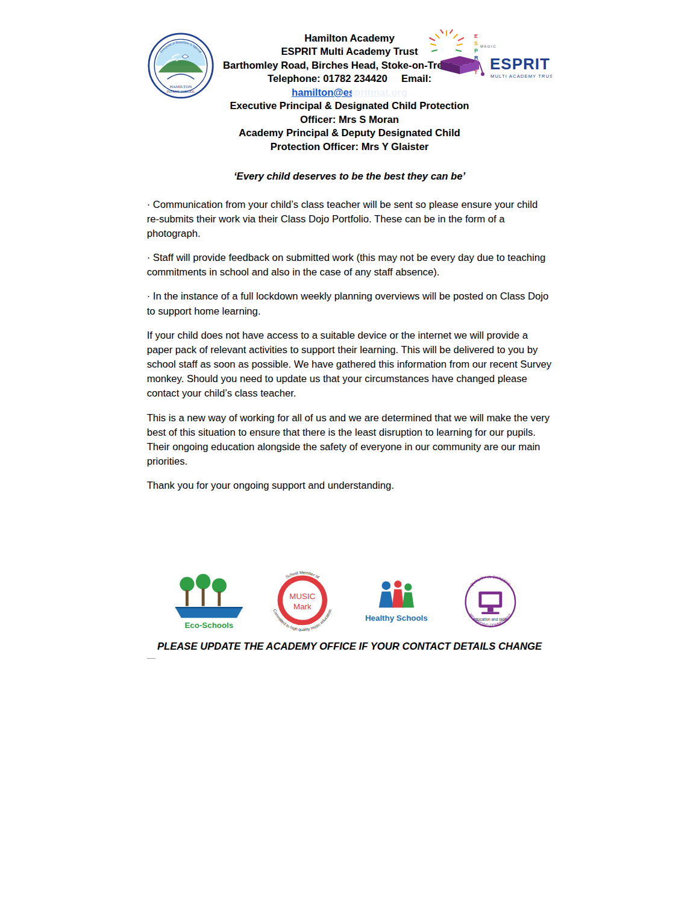HAMILTON INFANT SCHOOL Everyone at Hamilton is Special E S P R I T M A G I C ESPRIT MULTI ACADEMY TRUST
Hamilton Academy ESPRIT Multi Academy Trust Barthomley Road, Birches Head, Stoke-on-Trent, ST1 Telephone: 01782 234420 Email: hamilton@espritmat.org Executive Principal & Designated Child Protection Officer: Mrs S Moran Academy Principal & Deputy Designated Child Protection Officer: Mrs Y Glaister
‘Every child deserves to be the best they can be’
· Communication from your child’s class teacher will be sent so please ensure your child re-submits their work via their Class Dojo Portfolio. These can be in the form of a photograph.
· Staff will provide feedback on submitted work (this may not be every day due to teaching commitments in school and also in the case of any staff absence).
· In the instance of a full lockdown weekly planning overviews will be posted on Class Dojo to support home learning.
If your child does not have access to a suitable device or the internet we will provide a paper pack of relevant activities to support their learning. This will be delivered to you by school staff as soon as possible. We have gathered this information from our recent Survey monkey. Should you need to update us that your circumstances have changed please contact your child’s class teacher.
This is a new way of working for all of us and we are determined that we will make the very best of this situation to ensure that there is the least disruption to learning for our pupils. Their ongoing education alongside the safety of everyone in our community are our main priorities.
Thank you for your ongoing support and understanding.
Eco-Schools MUSIC Mark Committed to high quality music education School Member of Healthy Schools education and skills QUALITY IN CAREERS REWARDING COMMITMENT
PLEASE UPDATE THE ACADEMY OFFICE IF YOUR CONTACT DETAILS CHANGE